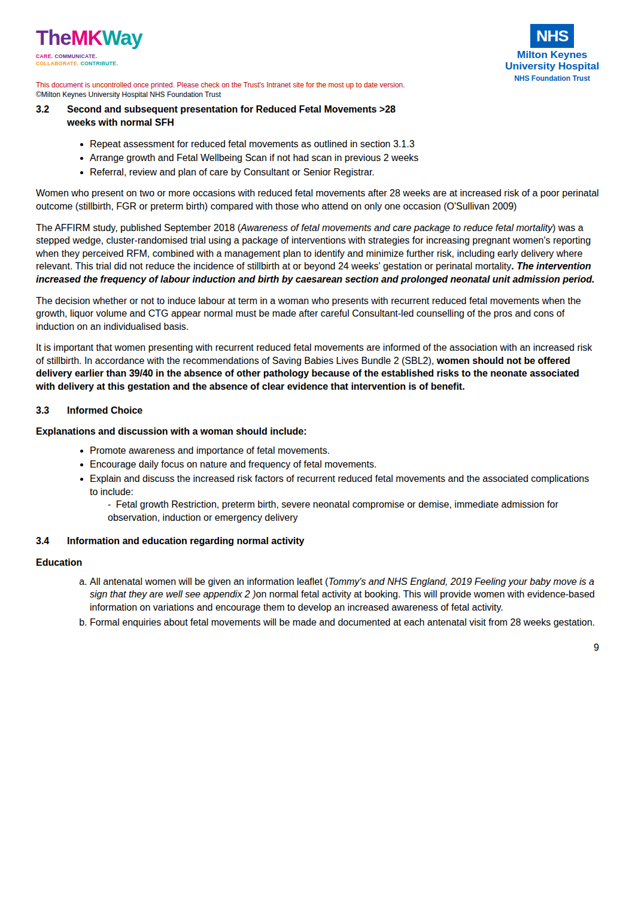The MK Way
CARE. COMMUNICATE.
COLLABORATE. CONTRIBUTE.
NHS
Milton Keynes
University Hospital
NHS Foundation Trust
This document is uncontrolled once printed. Please check on the Trust's Intranet site for the most up to date version.
©Milton Keynes University Hospital NHS Foundation Trust
3.2 Second and subsequent presentation for Reduced Fetal Movements >28
weeks with normal SFH
Repeat assessment for reduced fetal movements as outlined in section 3.1.3
Arrange growth and Fetal Wellbeing Scan if not had scan in previous 2 weeks
Referral, review and plan of care by Consultant or Senior Registrar.
Women who present on two or more occasions with reduced fetal movements after 28 weeks are at increased risk of a poor perinatal outcome (stillbirth, FGR or preterm birth) compared with those who attend on only one occasion (O'Sullivan 2009)
The AFFIRM study, published September 2018 (Awareness of fetal movements and care package to reduce fetal mortality) was a stepped wedge, cluster-randomised trial using a package of interventions with strategies for increasing pregnant women's reporting when they perceived RFM, combined with a management plan to identify and minimize further risk, including early delivery where relevant. This trial did not reduce the incidence of stillbirth at or beyond 24 weeks' gestation or perinatal mortality. The intervention increased the frequency of labour induction and birth by caesarean section and prolonged neonatal unit admission period.
The decision whether or not to induce labour at term in a woman who presents with recurrent reduced fetal movements when the growth, liquor volume and CTG appear normal must be made after careful Consultant-led counselling of the pros and cons of induction on an individualised basis.
It is important that women presenting with recurrent reduced fetal movements are informed of the association with an increased risk of stillbirth. In accordance with the recommendations of Saving Babies Lives Bundle 2 (SBL2), women should not be offered delivery earlier than 39/40 in the absence of other pathology because of the established risks to the neonate associated with delivery at this gestation and the absence of clear evidence that intervention is of benefit.
3.3 Informed Choice
Explanations and discussion with a woman should include:
Promote awareness and importance of fetal movements.
Encourage daily focus on nature and frequency of fetal movements.
Explain and discuss the increased risk factors of recurrent reduced fetal movements and the associated complications to include:
Fetal growth Restriction, preterm birth, severe neonatal compromise or demise, immediate admission for observation, induction or emergency delivery
3.4 Information and education regarding normal activity
Education
All antenatal women will be given an information leaflet (Tommy's and NHS England, 2019 Feeling your baby move is a sign that they are well see appendix 2 ) on normal fetal activity at booking. This will provide women with evidence-based information on variations and encourage them to develop an increased awareness of fetal activity.
Formal enquiries about fetal movements will be made and documented at each antenatal visit from 28 weeks gestation.
9